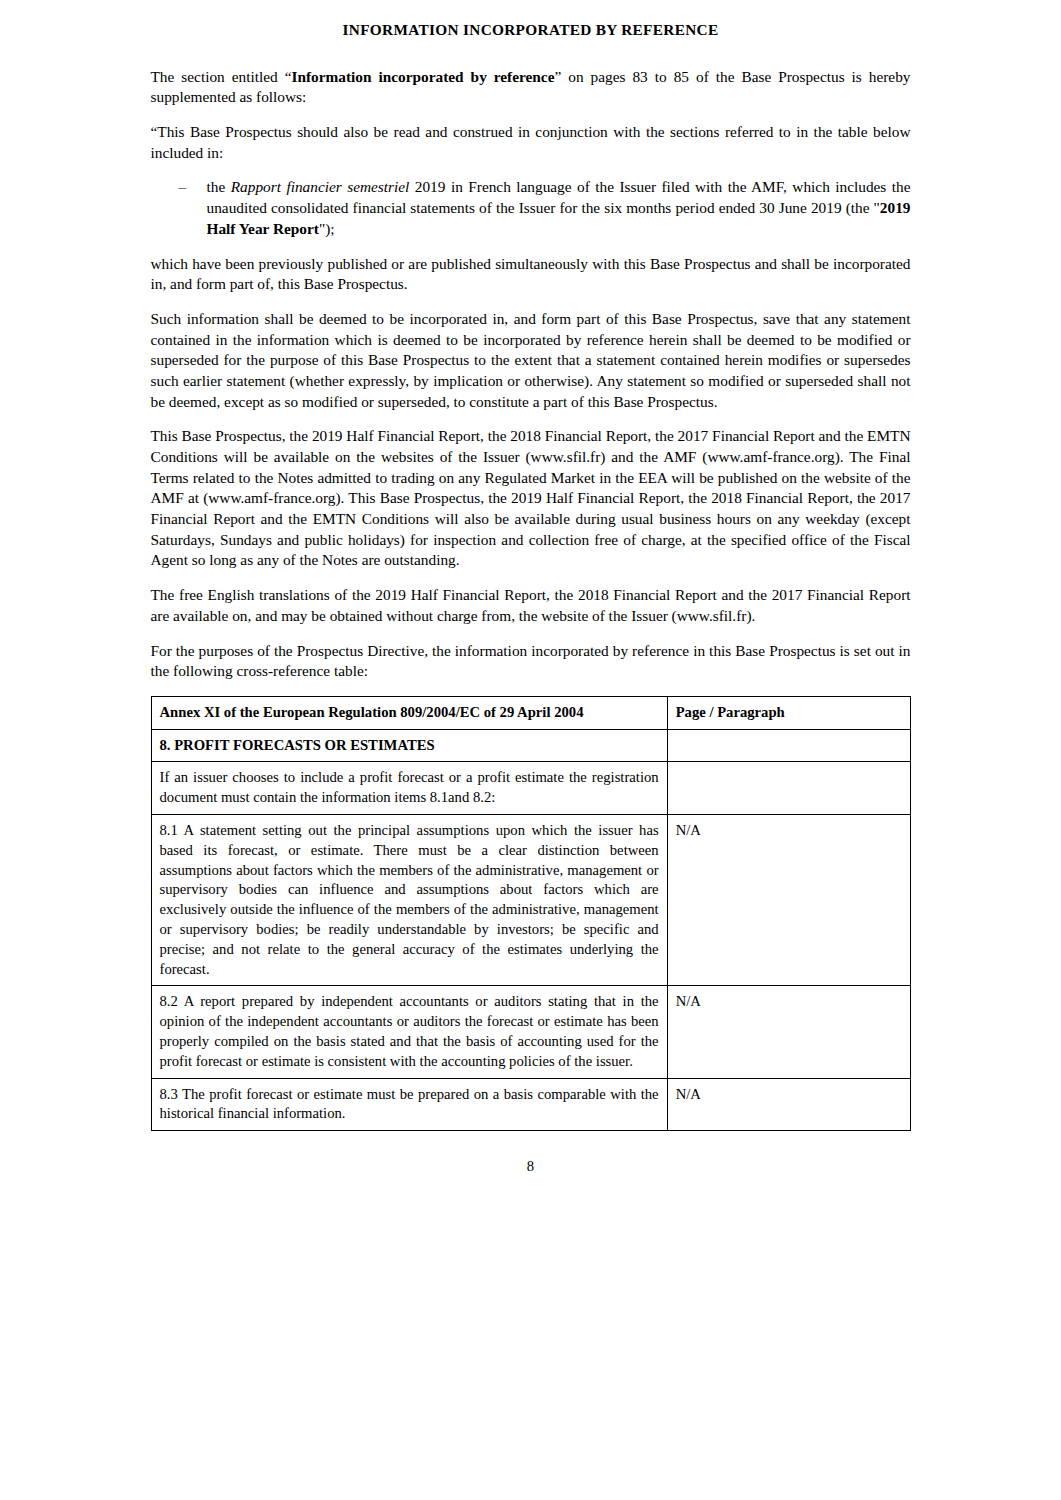INFORMATION INCORPORATED BY REFERENCE
The section entitled “Information incorporated by reference” on pages 83 to 85 of the Base Prospectus is hereby supplemented as follows:
“This Base Prospectus should also be read and construed in conjunction with the sections referred to in the table below included in:
– the Rapport financier semestriel 2019 in French language of the Issuer filed with the AMF, which includes the unaudited consolidated financial statements of the Issuer for the six months period ended 30 June 2019 (the "2019 Half Year Report");
which have been previously published or are published simultaneously with this Base Prospectus and shall be incorporated in, and form part of, this Base Prospectus.
Such information shall be deemed to be incorporated in, and form part of this Base Prospectus, save that any statement contained in the information which is deemed to be incorporated by reference herein shall be deemed to be modified or superseded for the purpose of this Base Prospectus to the extent that a statement contained herein modifies or supersedes such earlier statement (whether expressly, by implication or otherwise). Any statement so modified or superseded shall not be deemed, except as so modified or superseded, to constitute a part of this Base Prospectus.
This Base Prospectus, the 2019 Half Financial Report, the 2018 Financial Report, the 2017 Financial Report and the EMTN Conditions will be available on the websites of the Issuer (www.sfil.fr) and the AMF (www.amf-france.org). The Final Terms related to the Notes admitted to trading on any Regulated Market in the EEA will be published on the website of the AMF at (www.amf-france.org). This Base Prospectus, the 2019 Half Financial Report, the 2018 Financial Report, the 2017 Financial Report and the EMTN Conditions will also be available during usual business hours on any weekday (except Saturdays, Sundays and public holidays) for inspection and collection free of charge, at the specified office of the Fiscal Agent so long as any of the Notes are outstanding.
The free English translations of the 2019 Half Financial Report, the 2018 Financial Report and the 2017 Financial Report are available on, and may be obtained without charge from, the website of the Issuer (www.sfil.fr).
For the purposes of the Prospectus Directive, the information incorporated by reference in this Base Prospectus is set out in the following cross-reference table:
| Annex XI of the European Regulation 809/2004/EC of 29 April 2004 | Page / Paragraph |
| --- | --- |
| 8. PROFIT FORECASTS OR ESTIMATES | |
| If an issuer chooses to include a profit forecast or a profit estimate the registration document must contain the information items 8.1and 8.2: | |
| 8.1 A statement setting out the principal assumptions upon which the issuer has based its forecast, or estimate. There must be a clear distinction between assumptions about factors which the members of the administrative, management or supervisory bodies can influence and assumptions about factors which are exclusively outside the influence of the members of the administrative, management or supervisory bodies; be readily understandable by investors; be specific and precise; and not relate to the general accuracy of the estimates underlying the forecast. | N/A |
| 8.2 A report prepared by independent accountants or auditors stating that in the opinion of the independent accountants or auditors the forecast or estimate has been properly compiled on the basis stated and that the basis of accounting used for the profit forecast or estimate is consistent with the accounting policies of the issuer. | N/A |
| 8.3 The profit forecast or estimate must be prepared on a basis comparable with the historical financial information. | N/A |
8